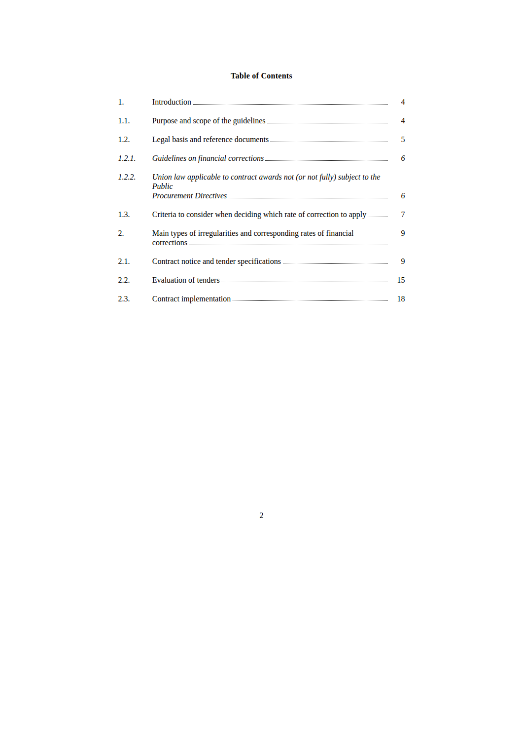Table of Contents
| 1. | Introduction | 4 |
| 1.1. | Purpose and scope of the guidelines | 4 |
| 1.2. | Legal basis and reference documents | 5 |
| 1.2.1. | Guidelines on financial corrections | 6 |
| 1.2.2. | Union law applicable to contract awards not (or not fully) subject to the Public Procurement Directives | 6 |
| 1.3. | Criteria to consider when deciding which rate of correction to apply | 7 |
| 2. | Main types of irregularities and corresponding rates of financial corrections | 9 |
| 2.1. | Contract notice and tender specifications | 9 |
| 2.2. | Evaluation of tenders | 15 |
| 2.3. | Contract implementation | 18 |
2